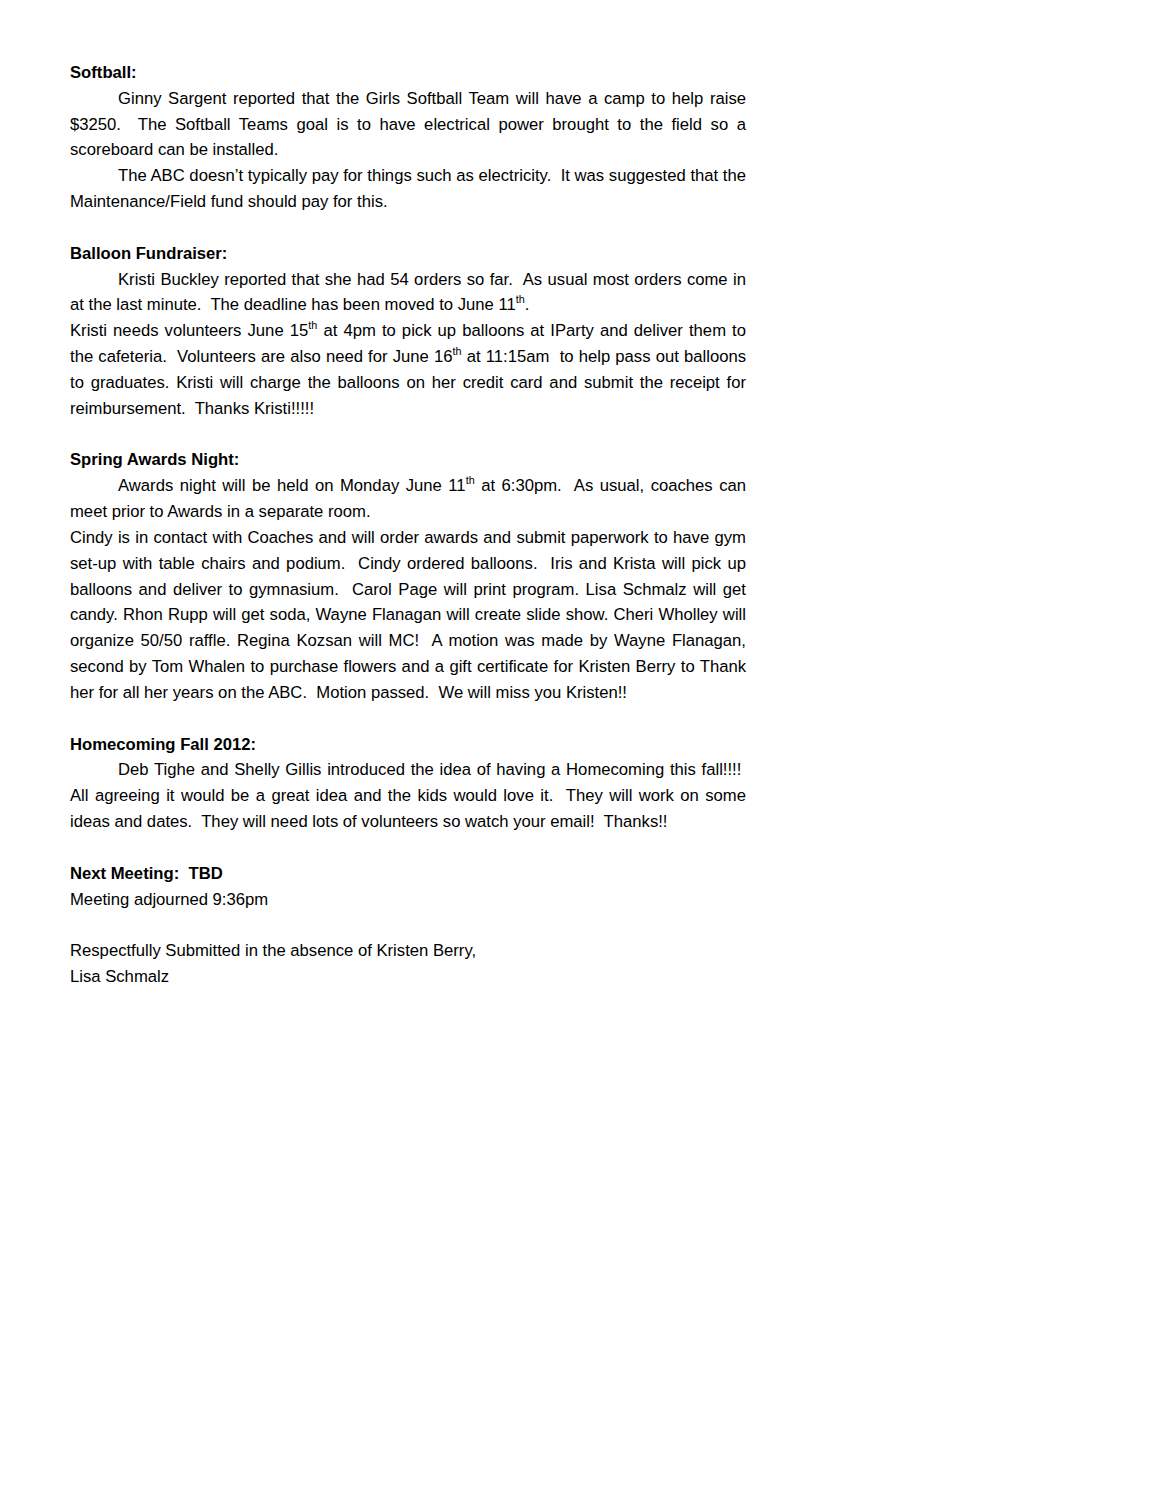Softball:
Ginny Sargent reported that the Girls Softball Team will have a camp to help raise $3250. The Softball Teams goal is to have electrical power brought to the field so a scoreboard can be installed.
The ABC doesn’t typically pay for things such as electricity. It was suggested that the Maintenance/Field fund should pay for this.
Balloon Fundraiser:
Kristi Buckley reported that she had 54 orders so far. As usual most orders come in at the last minute. The deadline has been moved to June 11th.
Kristi needs volunteers June 15th at 4pm to pick up balloons at IParty and deliver them to the cafeteria. Volunteers are also need for June 16th at 11:15am to help pass out balloons to graduates. Kristi will charge the balloons on her credit card and submit the receipt for reimbursement. Thanks Kristi!!!!!
Spring Awards Night:
Awards night will be held on Monday June 11th at 6:30pm. As usual, coaches can meet prior to Awards in a separate room.
Cindy is in contact with Coaches and will order awards and submit paperwork to have gym set-up with table chairs and podium. Cindy ordered balloons. Iris and Krista will pick up balloons and deliver to gymnasium. Carol Page will print program. Lisa Schmalz will get candy. Rhon Rupp will get soda, Wayne Flanagan will create slide show. Cheri Wholley will organize 50/50 raffle. Regina Kozsan will MC! A motion was made by Wayne Flanagan, second by Tom Whalen to purchase flowers and a gift certificate for Kristen Berry to Thank her for all her years on the ABC. Motion passed. We will miss you Kristen!!
Homecoming Fall 2012:
Deb Tighe and Shelly Gillis introduced the idea of having a Homecoming this fall!!!! All agreeing it would be a great idea and the kids would love it. They will work on some ideas and dates. They will need lots of volunteers so watch your email! Thanks!!
Next Meeting: TBD
Meeting adjourned 9:36pm
Respectfully Submitted in the absence of Kristen Berry,
Lisa Schmalz